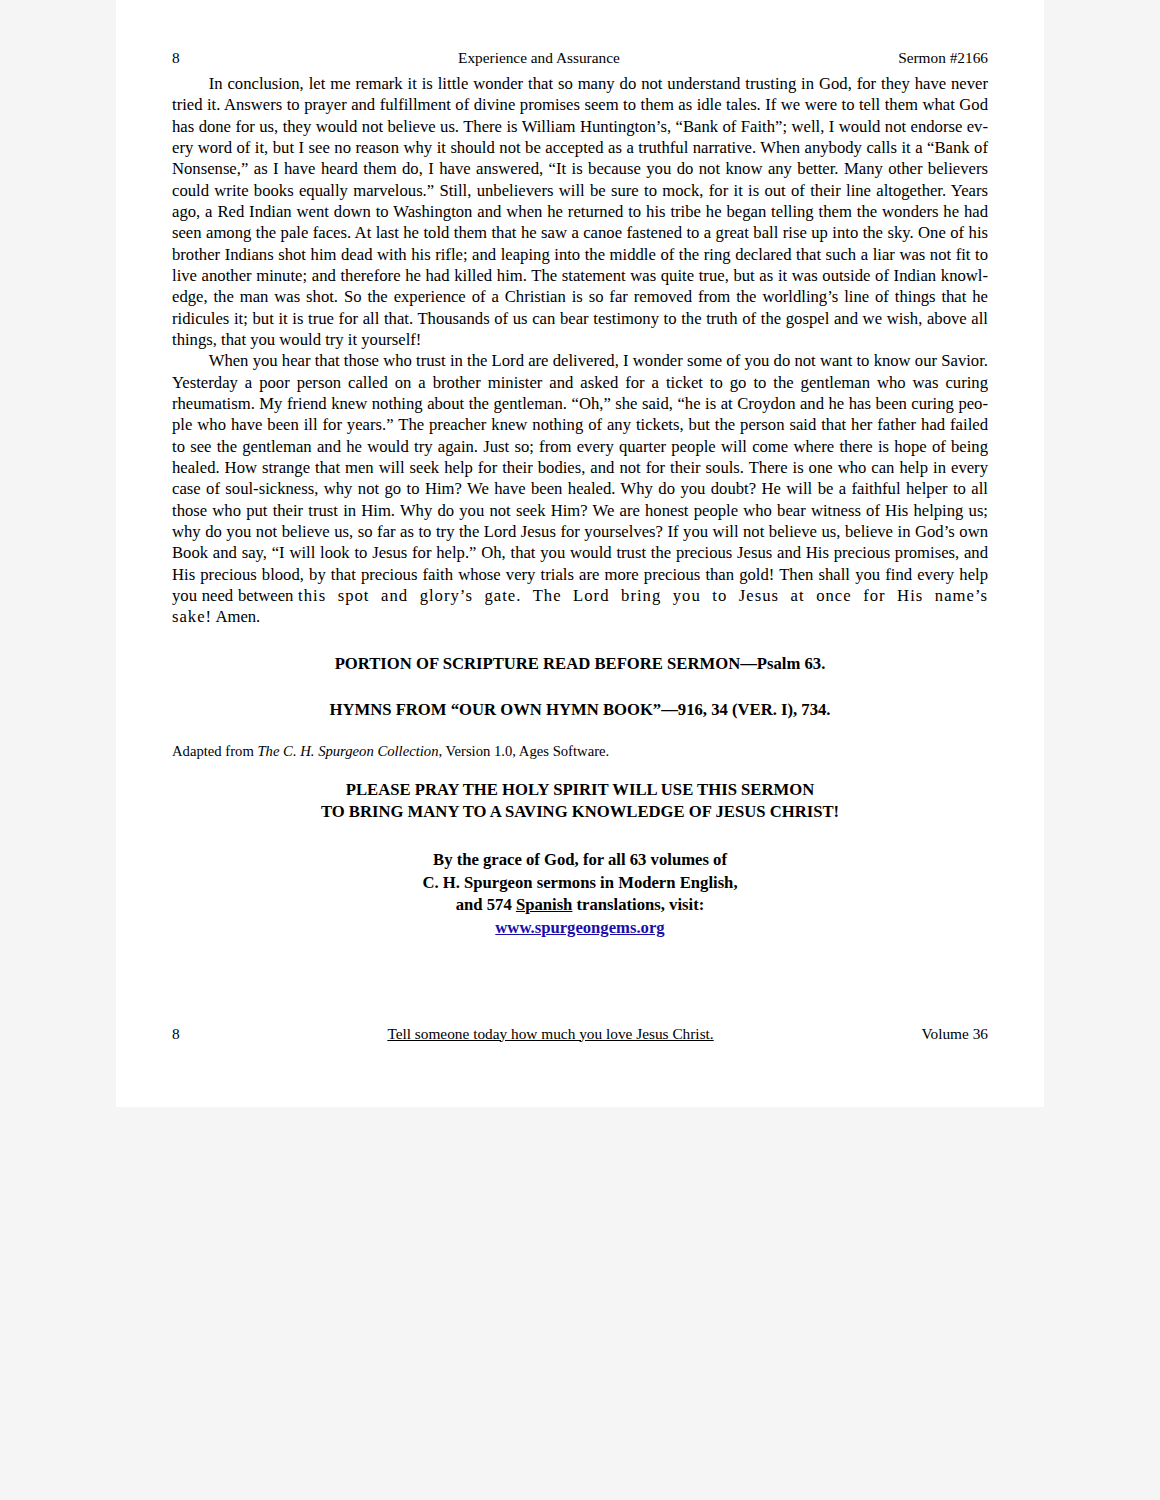8 Experience and Assurance Sermon #2166
In conclusion, let me remark it is little wonder that so many do not understand trusting in God, for they have never tried it. Answers to prayer and fulfillment of divine promises seem to them as idle tales. If we were to tell them what God has done for us, they would not believe us. There is William Huntington’s, “Bank of Faith”; well, I would not endorse every word of it, but I see no reason why it should not be accepted as a truthful narrative. When anybody calls it a “Bank of Nonsense,” as I have heard them do, I have answered, “It is because you do not know any better. Many other believers could write books equally marvelous.” Still, unbelievers will be sure to mock, for it is out of their line altogether. Years ago, a Red Indian went down to Washington and when he returned to his tribe he began telling them the wonders he had seen among the pale faces. At last he told them that he saw a canoe fastened to a great ball rise up into the sky. One of his brother Indians shot him dead with his rifle; and leaping into the middle of the ring declared that such a liar was not fit to live another minute; and therefore he had killed him. The statement was quite true, but as it was outside of Indian knowledge, the man was shot. So the experience of a Christian is so far removed from the worldling’s line of things that he ridicules it; but it is true for all that. Thousands of us can bear testimony to the truth of the gospel and we wish, above all things, that you would try it yourself!
When you hear that those who trust in the Lord are delivered, I wonder some of you do not want to know our Savior. Yesterday a poor person called on a brother minister and asked for a ticket to go to the gentleman who was curing rheumatism. My friend knew nothing about the gentleman. “Oh,” she said, “he is at Croydon and he has been curing people who have been ill for years.” The preacher knew nothing of any tickets, but the person said that her father had failed to see the gentleman and he would try again. Just so; from every quarter people will come where there is hope of being healed. How strange that men will seek help for their bodies, and not for their souls. There is one who can help in every case of soul-sickness, why not go to Him? We have been healed. Why do you doubt? He will be a faithful helper to all those who put their trust in Him. Why do you not seek Him? We are honest people who bear witness of His helping us; why do you not believe us, so far as to try the Lord Jesus for yourselves? If you will not believe us, believe in God’s own Book and say, “I will look to Jesus for help.” Oh, that you would trust the precious Jesus and His precious promises, and His precious blood, by that precious faith whose very trials are more precious than gold! Then shall you find every help you need between this spot and glory’s gate. The Lord bring you to Jesus at once for His name’s sake! Amen.
PORTION OF SCRIPTURE READ BEFORE SERMON—Psalm 63.
HYMNS FROM “OUR OWN HYMN BOOK”—916, 34 (VER. I), 734.
Adapted from The C. H. Spurgeon Collection, Version 1.0, Ages Software.
PLEASE PRAY THE HOLY SPIRIT WILL USE THIS SERMON
TO BRING MANY TO A SAVING KNOWLEDGE OF JESUS CHRIST!
By the grace of God, for all 63 volumes of
C. H. Spurgeon sermons in Modern English,
and 574 Spanish translations, visit:
www.spurgeongems.org
8 Tell someone today how much you love Jesus Christ. Volume 36